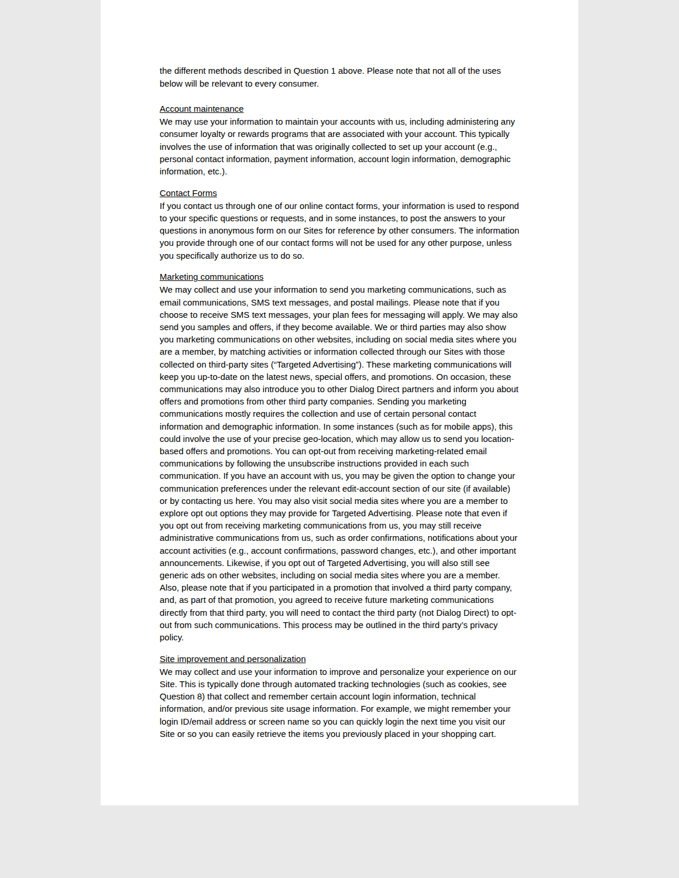the different methods described in Question 1 above. Please note that not all of the uses below will be relevant to every consumer.
Account maintenance
We may use your information to maintain your accounts with us, including administering any consumer loyalty or rewards programs that are associated with your account. This typically involves the use of information that was originally collected to set up your account (e.g., personal contact information, payment information, account login information, demographic information, etc.).
Contact Forms
If you contact us through one of our online contact forms, your information is used to respond to your specific questions or requests, and in some instances, to post the answers to your questions in anonymous form on our Sites for reference by other consumers. The information you provide through one of our contact forms will not be used for any other purpose, unless you specifically authorize us to do so.
Marketing communications
We may collect and use your information to send you marketing communications, such as email communications, SMS text messages, and postal mailings. Please note that if you choose to receive SMS text messages, your plan fees for messaging will apply. We may also send you samples and offers, if they become available. We or third parties may also show you marketing communications on other websites, including on social media sites where you are a member, by matching activities or information collected through our Sites with those collected on third-party sites (“Targeted Advertising”). These marketing communications will keep you up-to-date on the latest news, special offers, and promotions. On occasion, these communications may also introduce you to other Dialog Direct partners and inform you about offers and promotions from other third party companies. Sending you marketing communications mostly requires the collection and use of certain personal contact information and demographic information. In some instances (such as for mobile apps), this could involve the use of your precise geo-location, which may allow us to send you location-based offers and promotions. You can opt-out from receiving marketing-related email communications by following the unsubscribe instructions provided in each such communication. If you have an account with us, you may be given the option to change your communication preferences under the relevant edit-account section of our site (if available) or by contacting us here. You may also visit social media sites where you are a member to explore opt out options they may provide for Targeted Advertising. Please note that even if you opt out from receiving marketing communications from us, you may still receive administrative communications from us, such as order confirmations, notifications about your account activities (e.g., account confirmations, password changes, etc.), and other important announcements. Likewise, if you opt out of Targeted Advertising, you will also still see generic ads on other websites, including on social media sites where you are a member. Also, please note that if you participated in a promotion that involved a third party company, and, as part of that promotion, you agreed to receive future marketing communications directly from that third party, you will need to contact the third party (not Dialog Direct) to opt-out from such communications. This process may be outlined in the third party’s privacy policy.
Site improvement and personalization
We may collect and use your information to improve and personalize your experience on our Site. This is typically done through automated tracking technologies (such as cookies, see Question 8) that collect and remember certain account login information, technical information, and/or previous site usage information. For example, we might remember your login ID/email address or screen name so you can quickly login the next time you visit our Site or so you can easily retrieve the items you previously placed in your shopping cart.